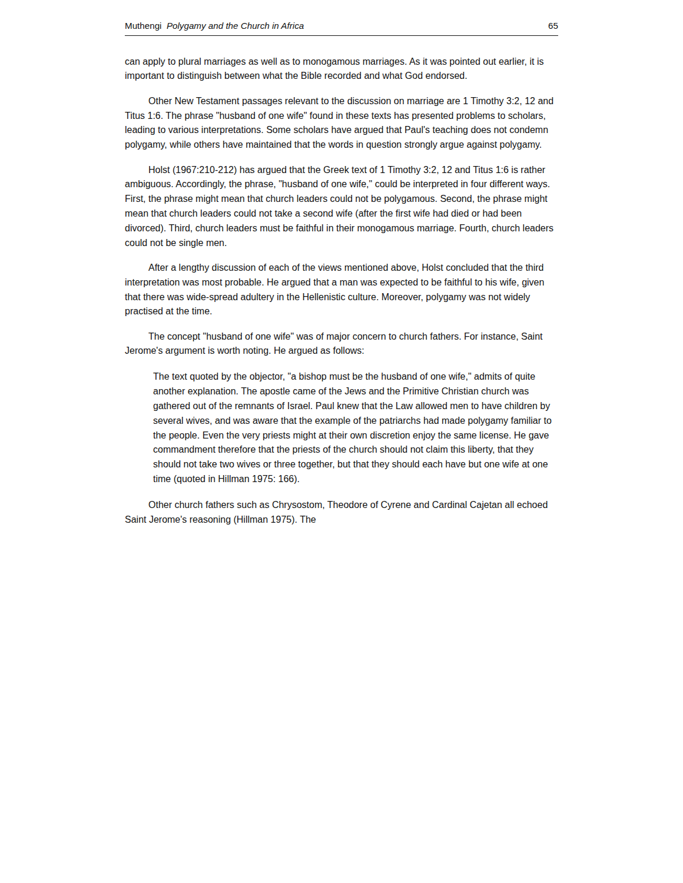Muthengi Polygamy and the Church in Africa
65
can apply to plural marriages as well as to monogamous marriages. As it was pointed out earlier, it is important to distinguish between what the Bible recorded and what God endorsed.
Other New Testament passages relevant to the discussion on marriage are 1 Timothy 3:2, 12 and Titus 1:6. The phrase "husband of one wife" found in these texts has presented problems to scholars, leading to various interpretations. Some scholars have argued that Paul's teaching does not condemn polygamy, while others have maintained that the words in question strongly argue against polygamy.
Holst (1967:210-212) has argued that the Greek text of 1 Timothy 3:2, 12 and Titus 1:6 is rather ambiguous. Accordingly, the phrase, "husband of one wife," could be interpreted in four different ways. First, the phrase might mean that church leaders could not be polygamous. Second, the phrase might mean that church leaders could not take a second wife (after the first wife had died or had been divorced). Third, church leaders must be faithful in their monogamous marriage. Fourth, church leaders could not be single men.
After a lengthy discussion of each of the views mentioned above, Holst concluded that the third interpretation was most probable. He argued that a man was expected to be faithful to his wife, given that there was wide-spread adultery in the Hellenistic culture. Moreover, polygamy was not widely practised at the time.
The concept "husband of one wife" was of major concern to church fathers. For instance, Saint Jerome's argument is worth noting. He argued as follows:
The text quoted by the objector, "a bishop must be the husband of one wife," admits of quite another explanation. The apostle came of the Jews and the Primitive Christian church was gathered out of the remnants of Israel. Paul knew that the Law allowed men to have children by several wives, and was aware that the example of the patriarchs had made polygamy familiar to the people. Even the very priests might at their own discretion enjoy the same license. He gave commandment therefore that the priests of the church should not claim this liberty, that they should not take two wives or three together, but that they should each have but one wife at one time (quoted in Hillman 1975: 166).
Other church fathers such as Chrysostom, Theodore of Cyrene and Cardinal Cajetan all echoed Saint Jerome's reasoning (Hillman 1975). The